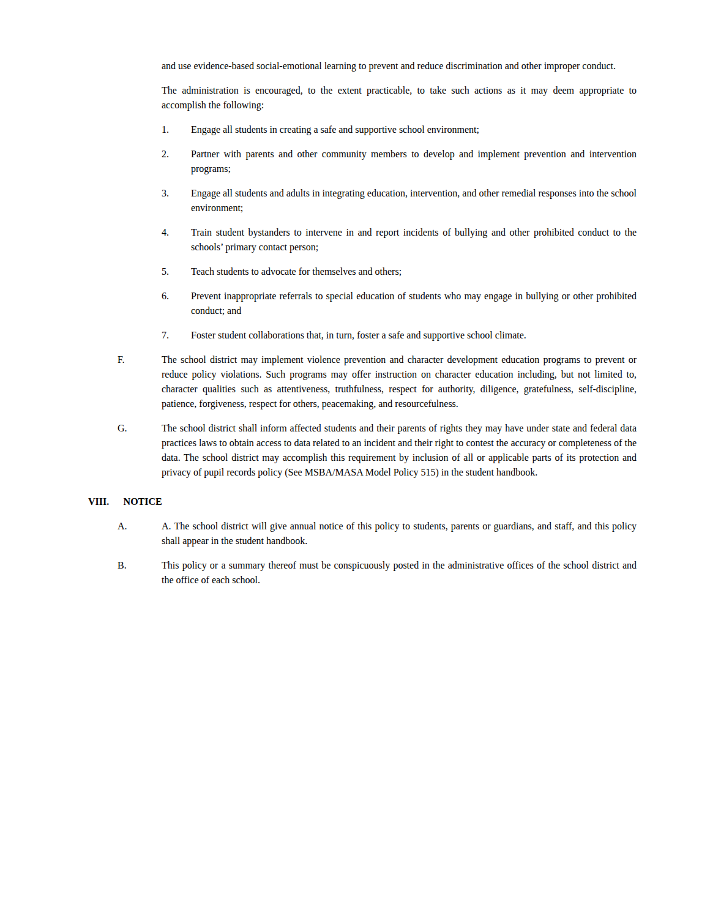and use evidence-based social-emotional learning to prevent and reduce discrimination and other improper conduct.
The administration is encouraged, to the extent practicable, to take such actions as it may deem appropriate to accomplish the following:
1. Engage all students in creating a safe and supportive school environment;
2. Partner with parents and other community members to develop and implement prevention and intervention programs;
3. Engage all students and adults in integrating education, intervention, and other remedial responses into the school environment;
4. Train student bystanders to intervene in and report incidents of bullying and other prohibited conduct to the schools’ primary contact person;
5. Teach students to advocate for themselves and others;
6. Prevent inappropriate referrals to special education of students who may engage in bullying or other prohibited conduct; and
7. Foster student collaborations that, in turn, foster a safe and supportive school climate.
F. The school district may implement violence prevention and character development education programs to prevent or reduce policy violations. Such programs may offer instruction on character education including, but not limited to, character qualities such as attentiveness, truthfulness, respect for authority, diligence, gratefulness, self-discipline, patience, forgiveness, respect for others, peacemaking, and resourcefulness.
G. The school district shall inform affected students and their parents of rights they may have under state and federal data practices laws to obtain access to data related to an incident and their right to contest the accuracy or completeness of the data. The school district may accomplish this requirement by inclusion of all or applicable parts of its protection and privacy of pupil records policy (See MSBA/MASA Model Policy 515) in the student handbook.
VIII. NOTICE
A. A. The school district will give annual notice of this policy to students, parents or guardians, and staff, and this policy shall appear in the student handbook.
B. This policy or a summary thereof must be conspicuously posted in the administrative offices of the school district and the office of each school.